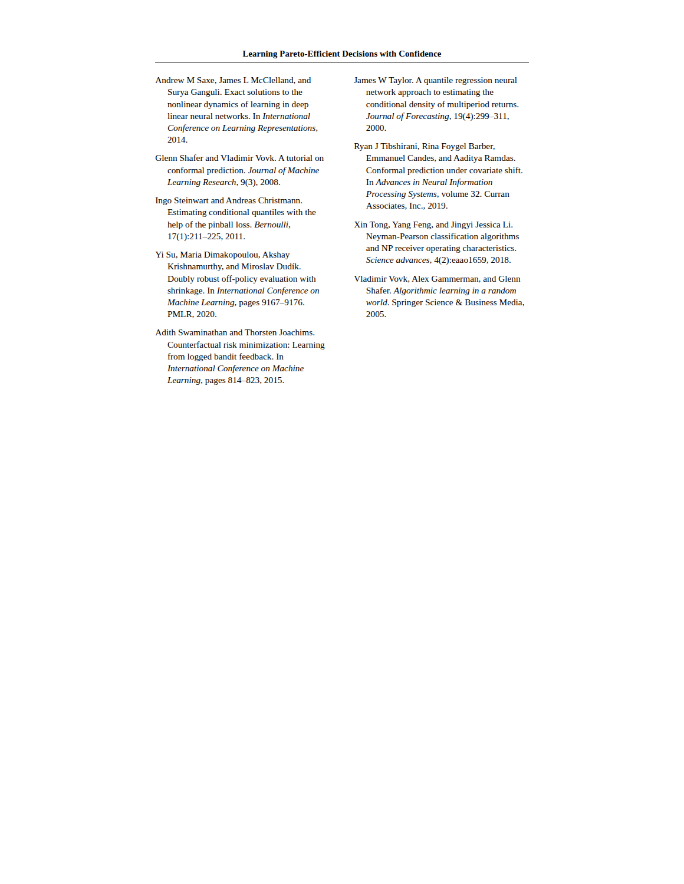Learning Pareto-Efficient Decisions with Confidence
Andrew M Saxe, James L McClelland, and Surya Ganguli. Exact solutions to the nonlinear dynamics of learning in deep linear neural networks. In International Conference on Learning Representations, 2014.
Glenn Shafer and Vladimir Vovk. A tutorial on conformal prediction. Journal of Machine Learning Research, 9(3), 2008.
Ingo Steinwart and Andreas Christmann. Estimating conditional quantiles with the help of the pinball loss. Bernoulli, 17(1):211–225, 2011.
Yi Su, Maria Dimakopoulou, Akshay Krishnamurthy, and Miroslav Dudík. Doubly robust off-policy evaluation with shrinkage. In International Conference on Machine Learning, pages 9167–9176. PMLR, 2020.
Adith Swaminathan and Thorsten Joachims. Counterfactual risk minimization: Learning from logged bandit feedback. In International Conference on Machine Learning, pages 814–823, 2015.
James W Taylor. A quantile regression neural network approach to estimating the conditional density of multiperiod returns. Journal of Forecasting, 19(4):299–311, 2000.
Ryan J Tibshirani, Rina Foygel Barber, Emmanuel Candes, and Aaditya Ramdas. Conformal prediction under covariate shift. In Advances in Neural Information Processing Systems, volume 32. Curran Associates, Inc., 2019.
Xin Tong, Yang Feng, and Jingyi Jessica Li. Neyman-Pearson classification algorithms and NP receiver operating characteristics. Science advances, 4(2):eaao1659, 2018.
Vladimir Vovk, Alex Gammerman, and Glenn Shafer. Algorithmic learning in a random world. Springer Science & Business Media, 2005.